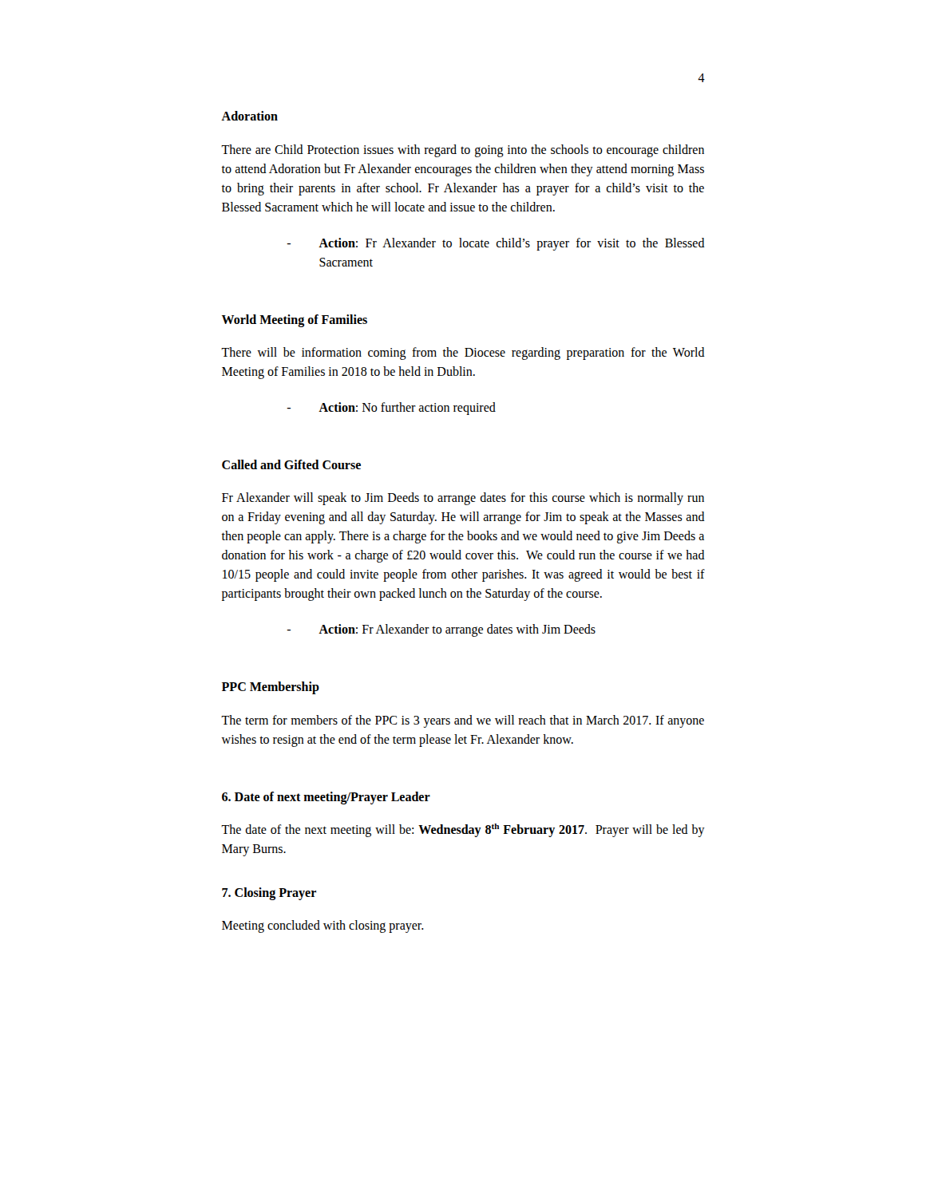4
Adoration
There are Child Protection issues with regard to going into the schools to encourage children to attend Adoration but Fr Alexander encourages the children when they attend morning Mass to bring their parents in after school. Fr Alexander has a prayer for a child’s visit to the Blessed Sacrament which he will locate and issue to the children.
Action: Fr Alexander to locate child’s prayer for visit to the Blessed Sacrament
World Meeting of Families
There will be information coming from the Diocese regarding preparation for the World Meeting of Families in 2018 to be held in Dublin.
Action: No further action required
Called and Gifted Course
Fr Alexander will speak to Jim Deeds to arrange dates for this course which is normally run on a Friday evening and all day Saturday. He will arrange for Jim to speak at the Masses and then people can apply. There is a charge for the books and we would need to give Jim Deeds a donation for his work - a charge of £20 would cover this. We could run the course if we had 10/15 people and could invite people from other parishes. It was agreed it would be best if participants brought their own packed lunch on the Saturday of the course.
Action: Fr Alexander to arrange dates with Jim Deeds
PPC Membership
The term for members of the PPC is 3 years and we will reach that in March 2017. If anyone wishes to resign at the end of the term please let Fr. Alexander know.
6. Date of next meeting/Prayer Leader
The date of the next meeting will be: Wednesday 8th February 2017. Prayer will be led by Mary Burns.
7. Closing Prayer
Meeting concluded with closing prayer.